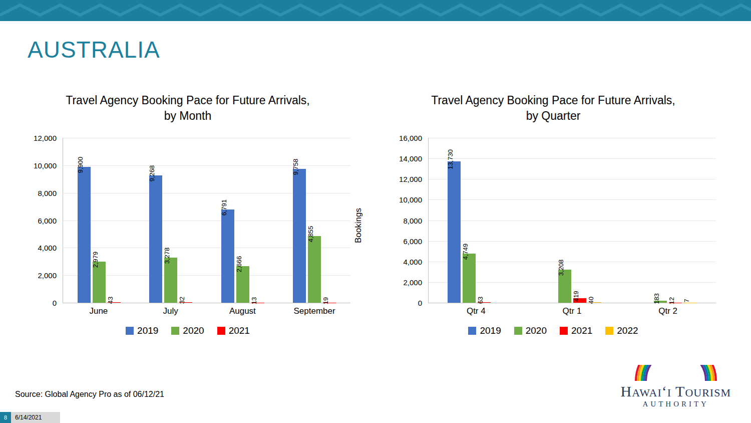AUSTRALIA
Travel Agency Booking Pace for Future Arrivals,
by Month
Bookings
12,000 10,000 8,000 6,000 4,000 2,000 0
9,900
2,979
43
9,268
3,278
32
6,791
2,666
13
9,758
4,855
19
June July August September
2019
2020
2021
Travel Agency Booking Pace for Future Arrivals,
by Quarter
Bookings
16,000 14,000 12,000 10,000 8,000 6,000 4,000 2,000 0
13,730
4,749
63
3,208
419
40
183
12
7
Qtr 4 Qtr 1 Qtr 2
2019
2020
2021
2022
Source: Global Agency Pro as of 06/12/21
8
6/14/2021
HAWAIʻI TOURISM
AUTHORITY